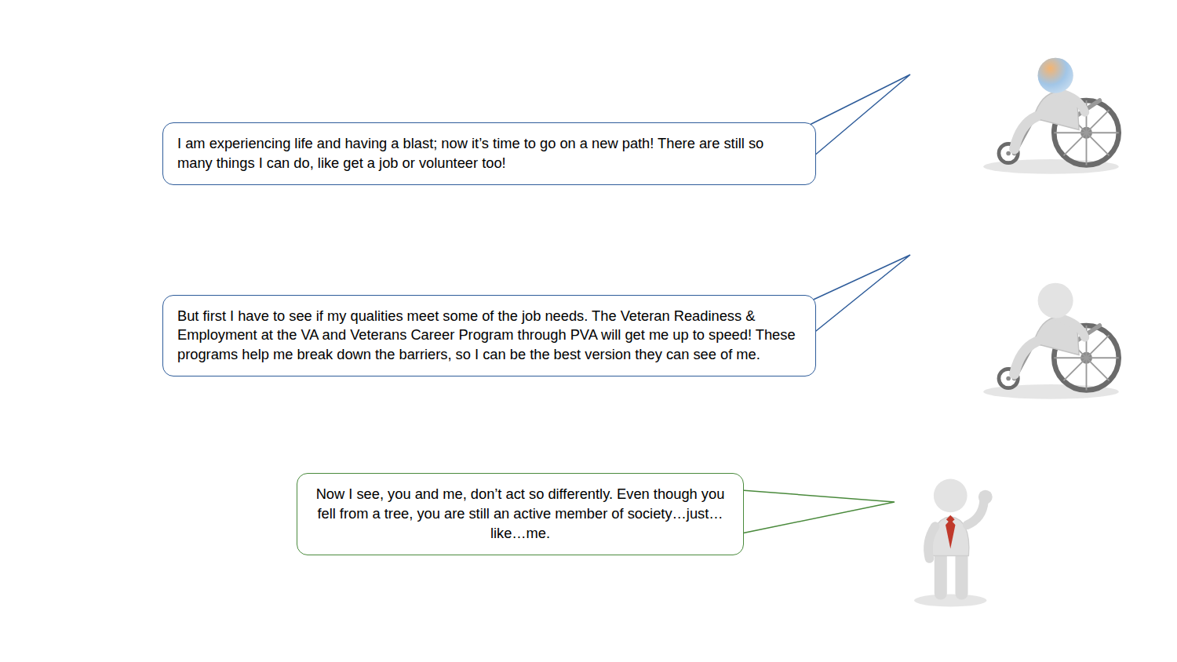I am experiencing life and having a blast; now it’s time to go on a new path! There are still so many things I can do, like get a job or volunteer too!
But first I have to see if my qualities meet some of the job needs. The Veteran Readiness & Employment at the VA and Veterans Career Program through PVA will get me up to speed! These programs help me break down the barriers, so I can be the best version they can see of me.
Now I see, you and me, don’t act so differently. Even though you fell from a tree, you are still an active member of society…just…like…me.
Panel 1: A person seated in a wheelchair says, “I am experiencing life and having a blast; now it’s time to go on a new path! There are still so many things I can do, like get a job or volunteer too!” Panel 2: The same person says, “But first I have to see if my qualities meet some of the job needs. The Veteran Readiness & Employment at the VA and Veterans Career Program through PVA will get me up to speed! These programs help me break down the barriers, so I can be the best version they can see of me.” Panel 3: A standing figure wearing a red tie waves and says, “Now I see, you and me, don’t act so differently. Even though you fell from a tree, you are still an active member of society…just…like…me.”